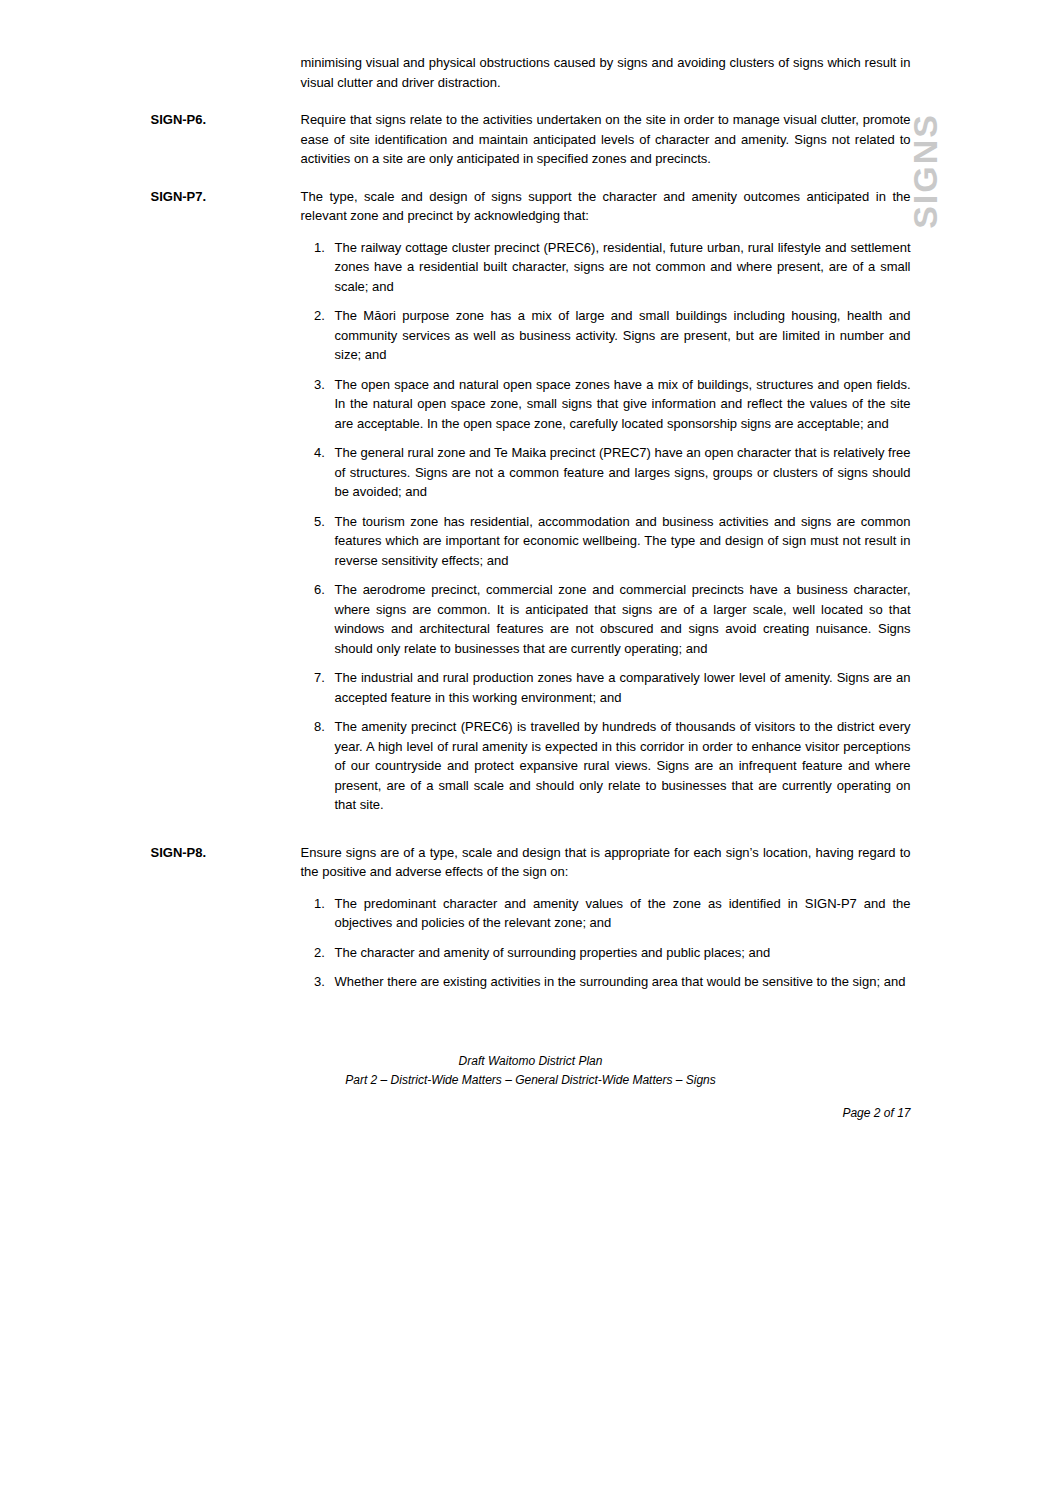SIGNS
minimising visual and physical obstructions caused by signs and avoiding clusters of signs which result in visual clutter and driver distraction.
SIGN-P6.
Require that signs relate to the activities undertaken on the site in order to manage visual clutter, promote ease of site identification and maintain anticipated levels of character and amenity. Signs not related to activities on a site are only anticipated in specified zones and precincts.
SIGN-P7.
The type, scale and design of signs support the character and amenity outcomes anticipated in the relevant zone and precinct by acknowledging that:
The railway cottage cluster precinct (PREC6), residential, future urban, rural lifestyle and settlement zones have a residential built character, signs are not common and where present, are of a small scale; and
The Māori purpose zone has a mix of large and small buildings including housing, health and community services as well as business activity. Signs are present, but are limited in number and size; and
The open space and natural open space zones have a mix of buildings, structures and open fields. In the natural open space zone, small signs that give information and reflect the values of the site are acceptable. In the open space zone, carefully located sponsorship signs are acceptable; and
The general rural zone and Te Maika precinct (PREC7) have an open character that is relatively free of structures. Signs are not a common feature and larges signs, groups or clusters of signs should be avoided; and
The tourism zone has residential, accommodation and business activities and signs are common features which are important for economic wellbeing. The type and design of sign must not result in reverse sensitivity effects; and
The aerodrome precinct, commercial zone and commercial precincts have a business character, where signs are common. It is anticipated that signs are of a larger scale, well located so that windows and architectural features are not obscured and signs avoid creating nuisance. Signs should only relate to businesses that are currently operating; and
The industrial and rural production zones have a comparatively lower level of amenity. Signs are an accepted feature in this working environment; and
The amenity precinct (PREC6) is travelled by hundreds of thousands of visitors to the district every year. A high level of rural amenity is expected in this corridor in order to enhance visitor perceptions of our countryside and protect expansive rural views. Signs are an infrequent feature and where present, are of a small scale and should only relate to businesses that are currently operating on that site.
SIGN-P8.
Ensure signs are of a type, scale and design that is appropriate for each sign’s location, having regard to the positive and adverse effects of the sign on:
The predominant character and amenity values of the zone as identified in SIGN-P7 and the objectives and policies of the relevant zone; and
The character and amenity of surrounding properties and public places; and
Whether there are existing activities in the surrounding area that would be sensitive to the sign; and
Draft Waitomo District Plan
Part 2 – District-Wide Matters – General District-Wide Matters – Signs
Page 2 of 17